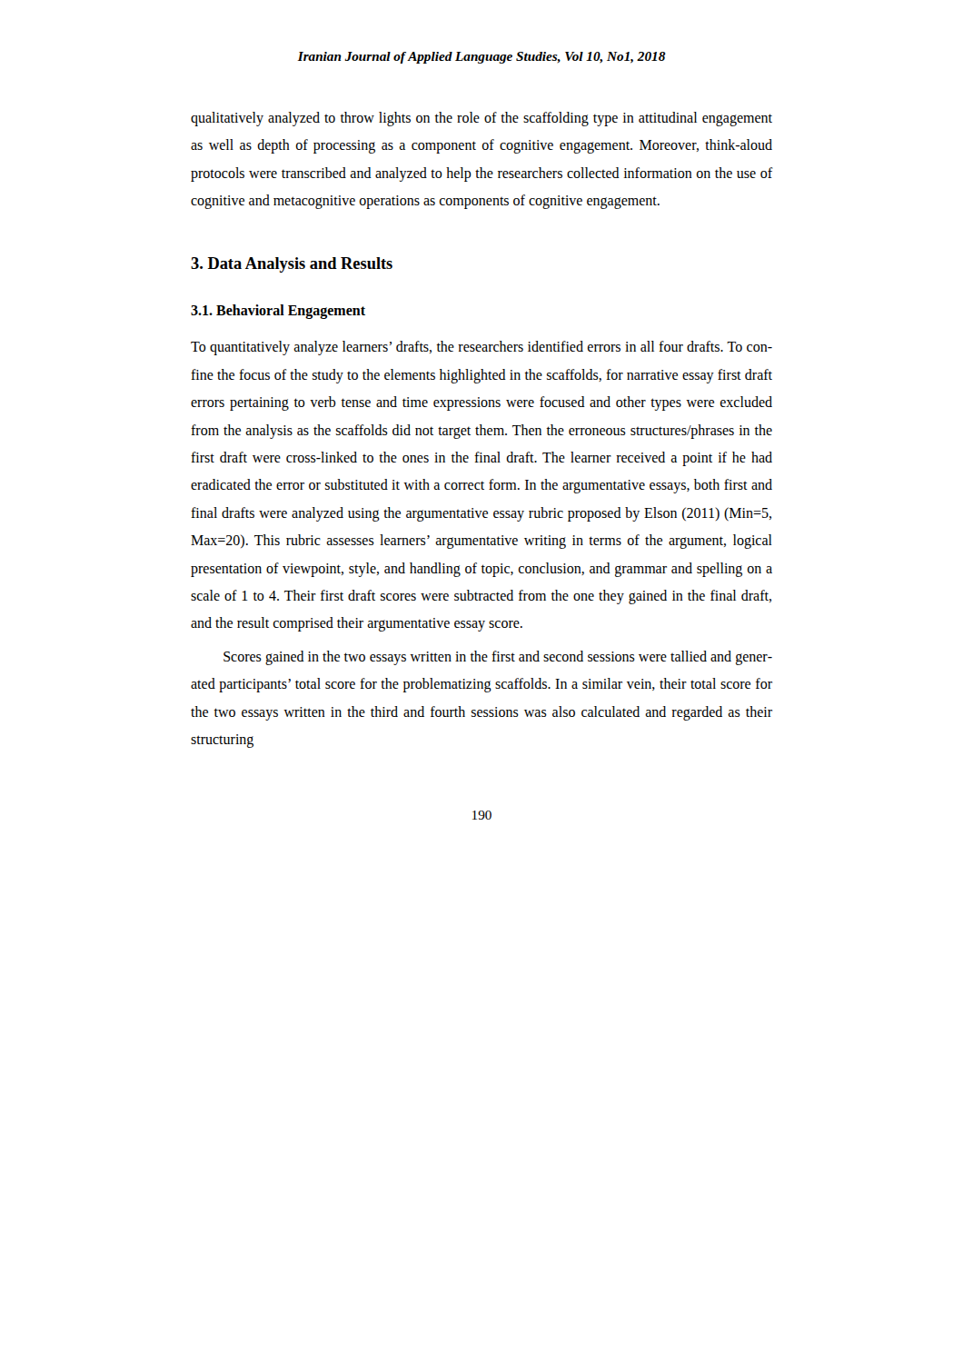Iranian Journal of Applied Language Studies, Vol 10, No1, 2018
qualitatively analyzed to throw lights on the role of the scaffolding type in attitudinal engagement as well as depth of processing as a component of cognitive engagement. Moreover, think-aloud protocols were transcribed and analyzed to help the researchers collected information on the use of cognitive and metacognitive operations as components of cognitive engagement.
3. Data Analysis and Results
3.1. Behavioral Engagement
To quantitatively analyze learners’ drafts, the researchers identified errors in all four drafts. To confine the focus of the study to the elements highlighted in the scaffolds, for narrative essay first draft errors pertaining to verb tense and time expressions were focused and other types were excluded from the analysis as the scaffolds did not target them. Then the erroneous structures/phrases in the first draft were cross-linked to the ones in the final draft. The learner received a point if he had eradicated the error or substituted it with a correct form. In the argumentative essays, both first and final drafts were analyzed using the argumentative essay rubric proposed by Elson (2011) (Min=5, Max=20). This rubric assesses learners’ argumentative writing in terms of the argument, logical presentation of viewpoint, style, and handling of topic, conclusion, and grammar and spelling on a scale of 1 to 4. Their first draft scores were subtracted from the one they gained in the final draft, and the result comprised their argumentative essay score.
Scores gained in the two essays written in the first and second sessions were tallied and generated participants’ total score for the problematizing scaffolds. In a similar vein, their total score for the two essays written in the third and fourth sessions was also calculated and regarded as their structuring
190